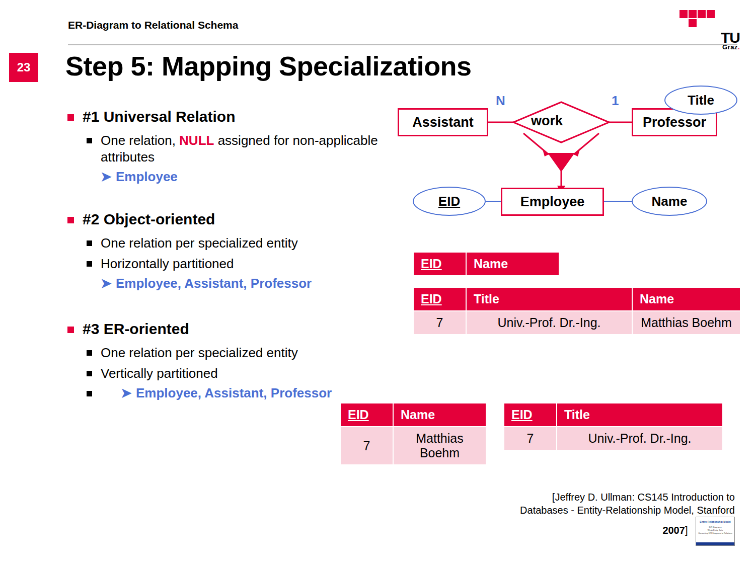ER-Diagram to Relational Schema
TU
Graz.
23
Step 5: Mapping Specializations
#1 Universal Relation
One relation, NULL assigned for non-applicable attributes
➤Employee
#2 Object-oriented
One relation per specialized entity
Horizontally partitioned
➤Employee, Assistant, Professor
#3 ER-oriented
One relation per specialized entity
Vertically partitioned
➤Employee, Assistant, Professor
Assistant
Professor
Employee
Title
EID
Name
N
1
work
| EID | Name |
| --- | --- |
| EID | Title | Name |
| --- | --- | --- |
| 7 | Univ.-Prof. Dr.-Ing. | Matthias Boehm |
| EID | Name |
| --- | --- |
| 7 | Matthias Boehm |
| EID | Title |
| --- | --- |
| 7 | Univ.-Prof. Dr.-Ing. |
[Jeffrey D. Ullman: CS145 Introduction to Databases - Entity-Relationship Model, Stanford 2007]
Entity-Relationship Model
E/R Diagrams
Weak Entity Sets
Converting E/R Diagrams to Relations